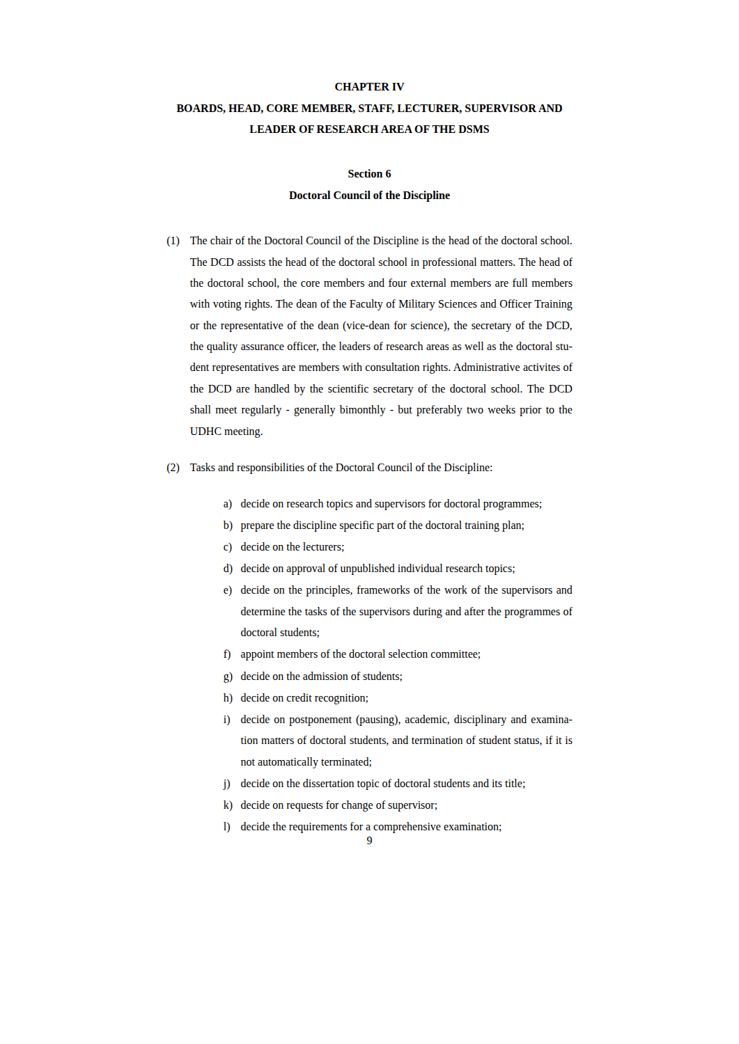CHAPTER IV
BOARDS, HEAD, CORE MEMBER, STAFF, LECTURER, SUPERVISOR AND LEADER OF RESEARCH AREA OF THE DSMS
Section 6
Doctoral Council of the Discipline
(1) The chair of the Doctoral Council of the Discipline is the head of the doctoral school. The DCD assists the head of the doctoral school in professional matters. The head of the doctoral school, the core members and four external members are full members with voting rights. The dean of the Faculty of Military Sciences and Officer Training or the representative of the dean (vice-dean for science), the secretary of the DCD, the quality assurance officer, the leaders of research areas as well as the doctoral student representatives are members with consultation rights. Administrative activites of the DCD are handled by the scientific secretary of the doctoral school. The DCD shall meet regularly - generally bimonthly - but preferably two weeks prior to the UDHC meeting.
(2) Tasks and responsibilities of the Doctoral Council of the Discipline:
a) decide on research topics and supervisors for doctoral programmes;
b) prepare the discipline specific part of the doctoral training plan;
c) decide on the lecturers;
d) decide on approval of unpublished individual research topics;
e) decide on the principles, frameworks of the work of the supervisors and determine the tasks of the supervisors during and after the programmes of doctoral students;
f) appoint members of the doctoral selection committee;
g) decide on the admission of students;
h) decide on credit recognition;
i) decide on postponement (pausing), academic, disciplinary and examination matters of doctoral students, and termination of student status, if it is not automatically terminated;
j) decide on the dissertation topic of doctoral students and its title;
k) decide on requests for change of supervisor;
l) decide the requirements for a comprehensive examination;
9